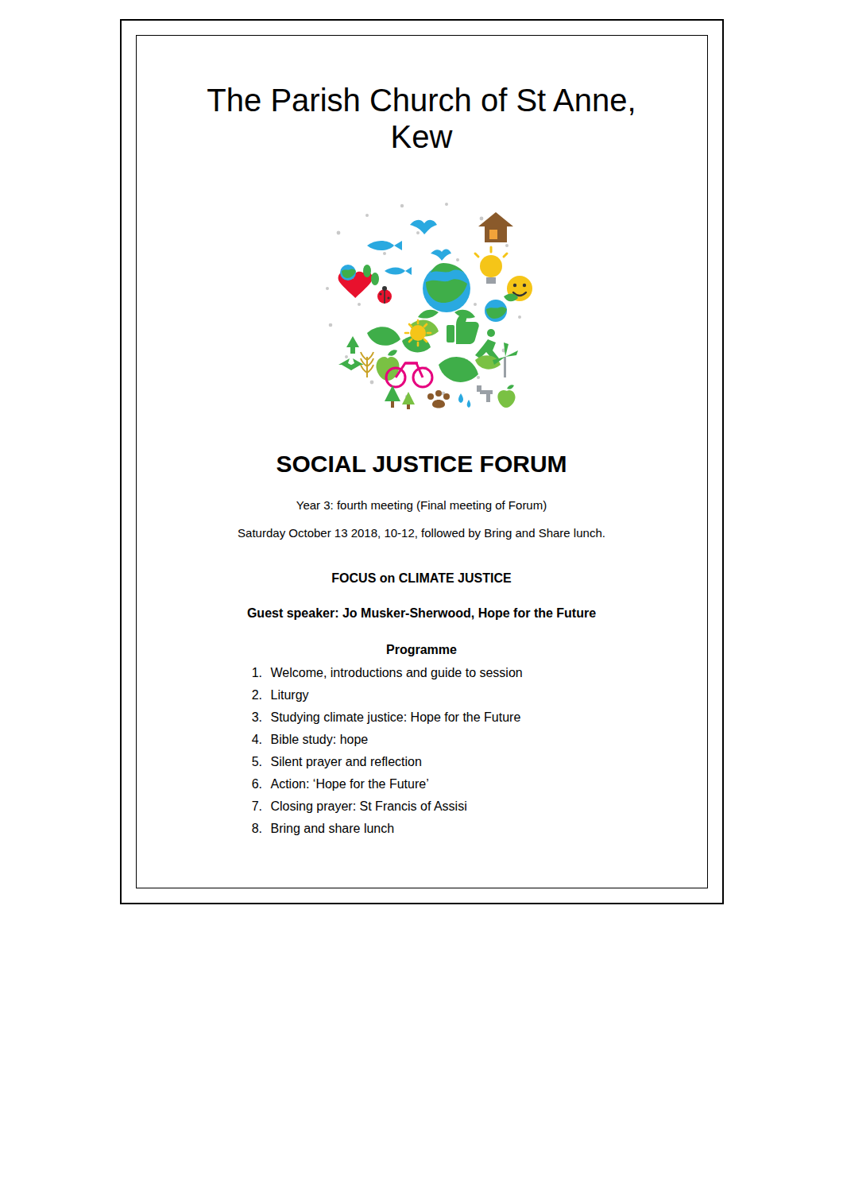The Parish Church of St Anne, Kew
SOCIAL JUSTICE FORUM
Year 3: fourth meeting (Final meeting of Forum)
Saturday October 13 2018, 10-12, followed by Bring and Share lunch.
FOCUS on CLIMATE JUSTICE
Guest speaker: Jo Musker-Sherwood, Hope for the Future
Programme
Welcome, introductions and guide to session
Liturgy
Studying climate justice: Hope for the Future
Bible study: hope
Silent prayer and reflection
Action: ‘Hope for the Future’
Closing prayer: St Francis of Assisi
Bring and share lunch